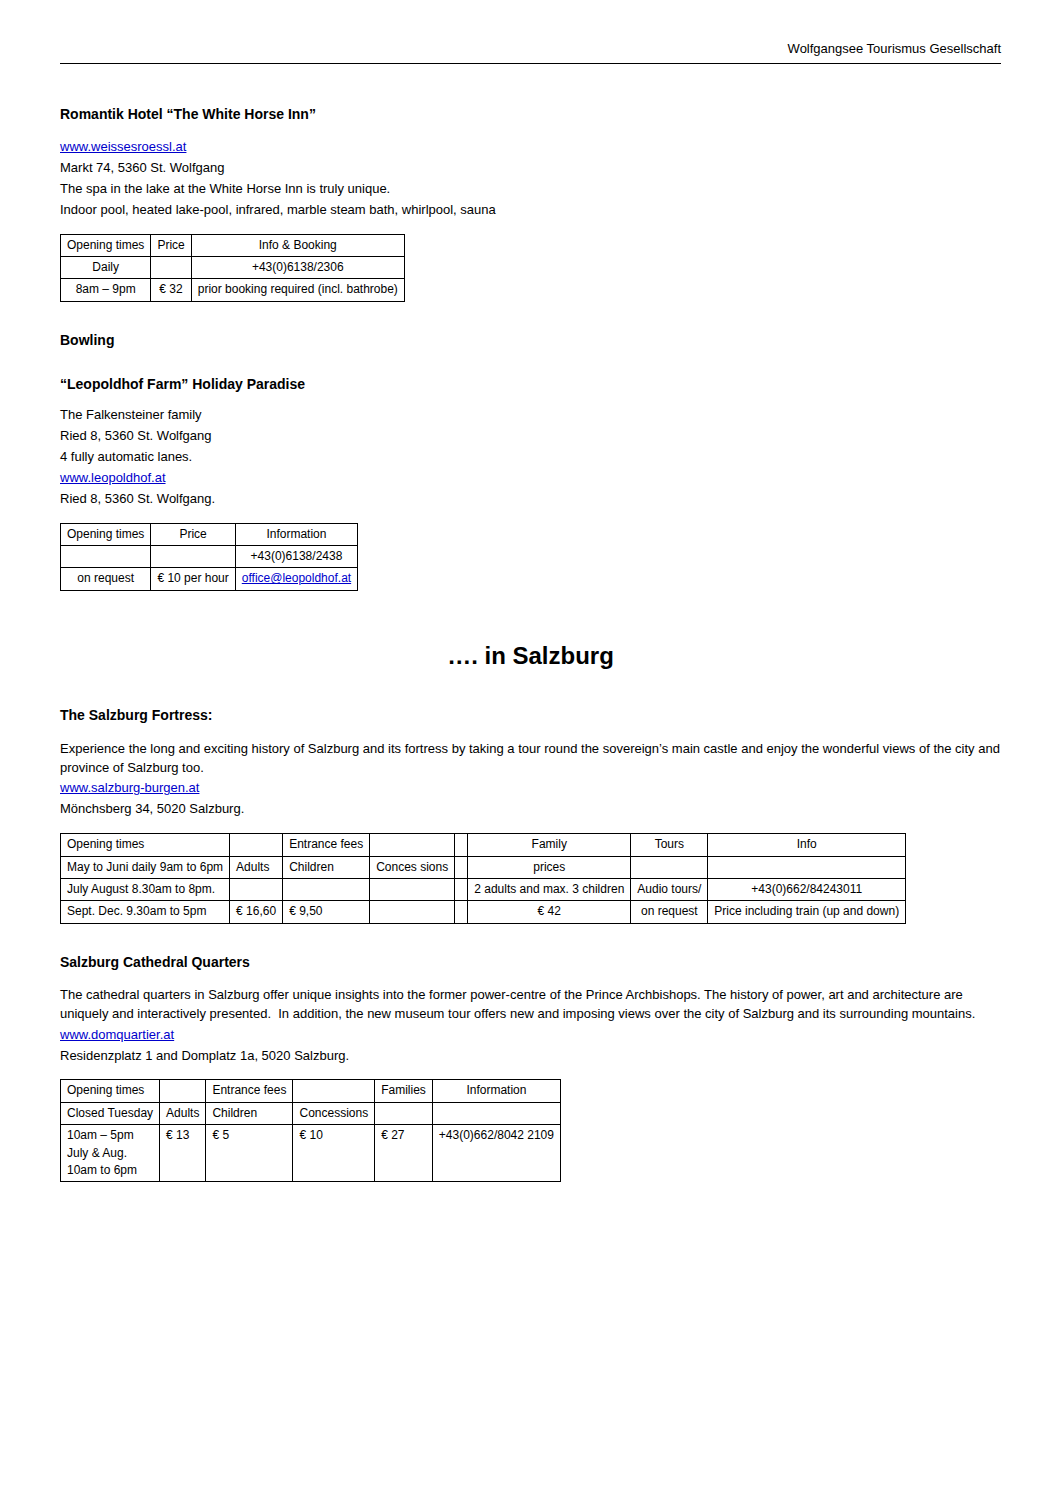Wolfgangsee Tourismus Gesellschaft
Romantik Hotel “The White Horse Inn”
www.weissesroessl.at
Markt 74, 5360 St. Wolfgang
The spa in the lake at the White Horse Inn is truly unique.
Indoor pool, heated lake-pool, infrared, marble steam bath, whirlpool, sauna
| Opening times | Price | Info & Booking |
| Daily | | +43(0)6138/2306 |
| 8am – 9pm | € 32 | prior booking required (incl. bathrobe) |
Bowling
“Leopoldhof Farm” Holiday Paradise
The Falkensteiner family
Ried 8, 5360 St. Wolfgang
4 fully automatic lanes.
www.leopoldhof.at
Ried 8, 5360 St. Wolfgang.
| Opening times | Price | Information |
| | | +43(0)6138/2438 |
| on request | € 10 per hour | office@leopoldhof.at |
…. in Salzburg
The Salzburg Fortress:
Experience the long and exciting history of Salzburg and its fortress by taking a tour round the sovereign’s main castle and enjoy the wonderful views of the city and province of Salzburg too.
www.salzburg-burgen.at
Mönchsberg 34, 5020 Salzburg.
| Opening times | | Entrance fees | | | Family | Tours | Info |
| May to Juni daily 9am to 6pm | Adults | Children | Conces sions | | prices | | |
| July August 8.30am to 8pm. | | | | | 2 adults and max. 3 children | Audio tours/ | +43(0)662/84243011 |
| Sept. Dec. 9.30am to 5pm | € 16,60 | € 9,50 | | | € 42 | on request | Price including train (up and down) |
Salzburg Cathedral Quarters
The cathedral quarters in Salzburg offer unique insights into the former power-centre of the Prince Archbishops. The history of power, art and architecture are uniquely and interactively presented. In addition, the new museum tour offers new and imposing views over the city of Salzburg and its surrounding mountains.
www.domquartier.at
Residenzplatz 1 and Domplatz 1a, 5020 Salzburg.
| Opening times | | Entrance fees | | Families | Information |
| Closed Tuesday | Adults | Children | Concessions | | |
| 10am – 5pm July & Aug. 10am to 6pm | € 13 | € 5 | € 10 | € 27 | +43(0)662/8042 2109 |